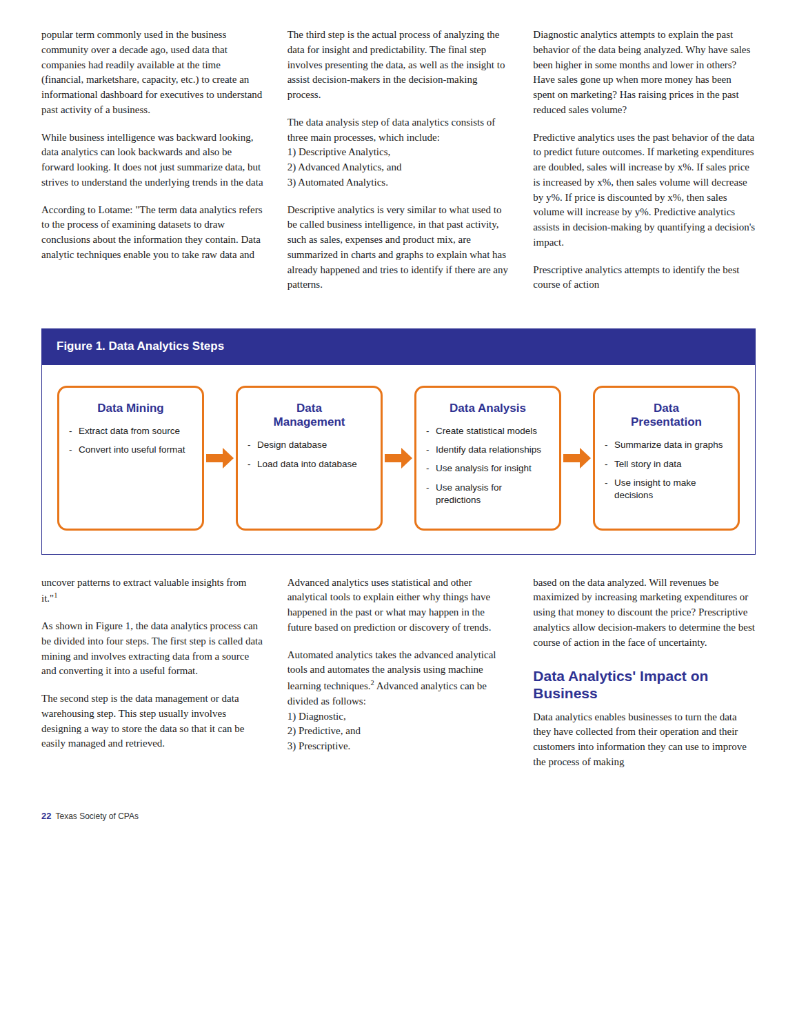popular term commonly used in the business community over a decade ago, used data that companies had readily available at the time (financial, marketshare, capacity, etc.) to create an informational dashboard for executives to understand past activity of a business.
While business intelligence was backward looking, data analytics can look backwards and also be forward looking. It does not just summarize data, but strives to understand the underlying trends in the data
According to Lotame: "The term data analytics refers to the process of examining datasets to draw conclusions about the information they contain. Data analytic techniques enable you to take raw data and
The third step is the actual process of analyzing the data for insight and predictability. The final step involves presenting the data, as well as the insight to assist decision-makers in the decision-making process.
The data analysis step of data analytics consists of three main processes, which include:
1) Descriptive Analytics,
2) Advanced Analytics, and
3) Automated Analytics.
Descriptive analytics is very similar to what used to be called business intelligence, in that past activity, such as sales, expenses and product mix, are summarized in charts and graphs to explain what has already happened and tries to identify if there are any patterns.
Diagnostic analytics attempts to explain the past behavior of the data being analyzed. Why have sales been higher in some months and lower in others? Have sales gone up when more money has been spent on marketing? Has raising prices in the past reduced sales volume?
Predictive analytics uses the past behavior of the data to predict future outcomes. If marketing expenditures are doubled, sales will increase by x%. If sales price is increased by x%, then sales volume will decrease by y%. If price is discounted by x%, then sales volume will increase by y%. Predictive analytics assists in decision-making by quantifying a decision's impact.
Prescriptive analytics attempts to identify the best course of action
Figure 1. Data Analytics Steps
Data Mining
Extract data from source
Convert into useful format
Data
Management
Design database
Load data into database
Data Analysis
Create statistical models
Identify data relationships
Use analysis for insight
Use analysis for predictions
Data
Presentation
Summarize data in graphs
Tell story in data
Use insight to make decisions
uncover patterns to extract valuable insights from it."1
As shown in Figure 1, the data analytics process can be divided into four steps. The first step is called data mining and involves extracting data from a source and converting it into a useful format.
The second step is the data management or data warehousing step. This step usually involves designing a way to store the data so that it can be easily managed and retrieved.
Advanced analytics uses statistical and other analytical tools to explain either why things have happened in the past or what may happen in the future based on prediction or discovery of trends.
Automated analytics takes the advanced analytical tools and automates the analysis using machine learning techniques.2 Advanced analytics can be divided as follows:
1) Diagnostic,
2) Predictive, and
3) Prescriptive.
based on the data analyzed. Will revenues be maximized by increasing marketing expenditures or using that money to discount the price? Prescriptive analytics allow decision-makers to determine the best course of action in the face of uncertainty.
Data Analytics' Impact on Business
Data analytics enables businesses to turn the data they have collected from their operation and their customers into information they can use to improve the process of making
22 Texas Society of CPAs